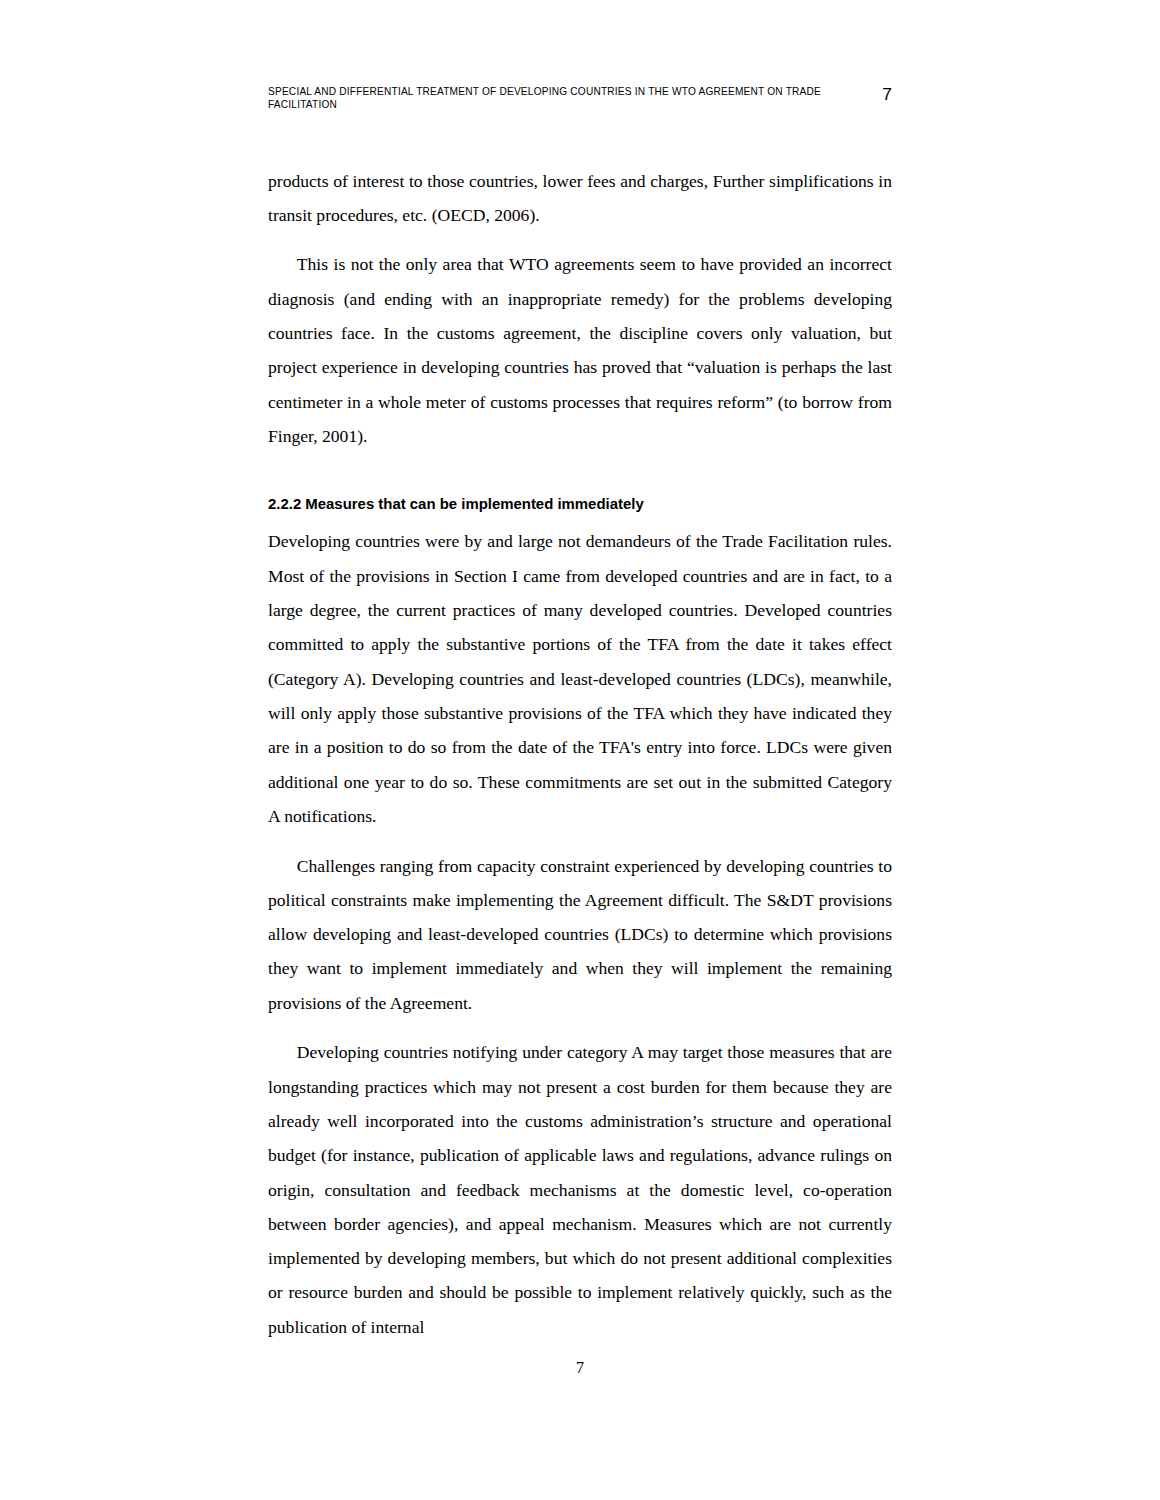Special and Differential Treatment of Developing Countries in the WTO Agreement on Trade Facilitation
7
products of interest to those countries, lower fees and charges, Further simplifications in transit procedures, etc. (OECD, 2006).
This is not the only area that WTO agreements seem to have provided an incorrect diagnosis (and ending with an inappropriate remedy) for the problems developing countries face. In the customs agreement, the discipline covers only valuation, but project experience in developing countries has proved that “valuation is perhaps the last centimeter in a whole meter of customs processes that requires reform” (to borrow from Finger, 2001).
2.2.2 Measures that can be implemented immediately
Developing countries were by and large not demandeurs of the Trade Facilitation rules. Most of the provisions in Section I came from developed countries and are in fact, to a large degree, the current practices of many developed countries. Developed countries committed to apply the substantive portions of the TFA from the date it takes effect (Category A). Developing countries and least-developed countries (LDCs), meanwhile, will only apply those substantive provisions of the TFA which they have indicated they are in a position to do so from the date of the TFA's entry into force. LDCs were given additional one year to do so. These commitments are set out in the submitted Category A notifications.
Challenges ranging from capacity constraint experienced by developing countries to political constraints make implementing the Agreement difficult. The S&DT provisions allow developing and least-developed countries (LDCs) to determine which provisions they want to implement immediately and when they will implement the remaining provisions of the Agreement.
Developing countries notifying under category A may target those measures that are longstanding practices which may not present a cost burden for them because they are already well incorporated into the customs administration’s structure and operational budget (for instance, publication of applicable laws and regulations, advance rulings on origin, consultation and feedback mechanisms at the domestic level, co-operation between border agencies), and appeal mechanism. Measures which are not currently implemented by developing members, but which do not present additional complexities or resource burden and should be possible to implement relatively quickly, such as the publication of internal
7